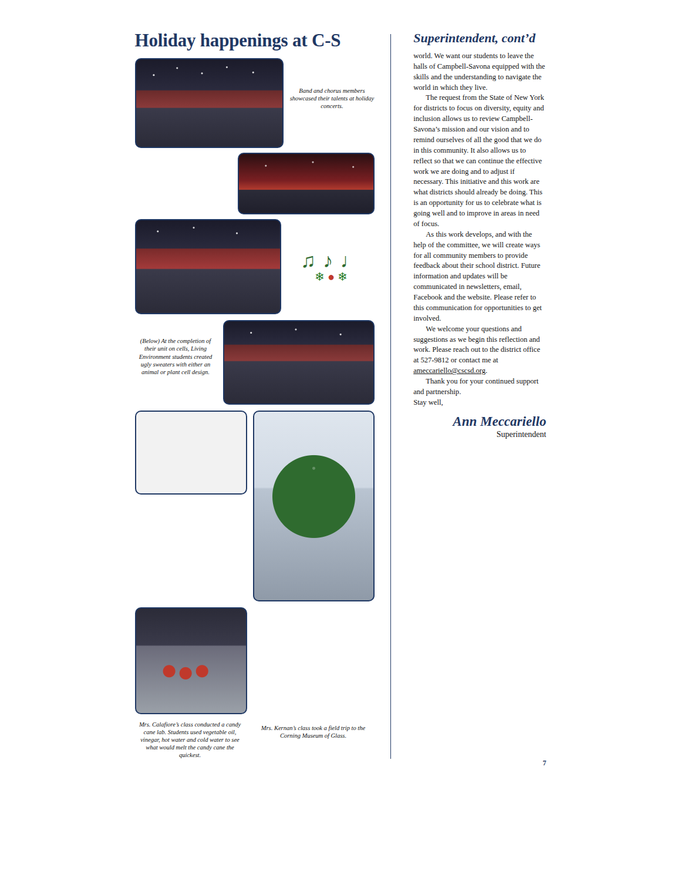Holiday happenings at C-S
Band and chorus members showcased their talents at holiday concerts.
♫ ♪ ♩
❄ ● ❄
(Below) At the completion of their unit on cells, Living Environment students created ugly sweaters with either an animal or plant cell design.
Mrs. Calafiore’s class conducted a candy cane lab. Students used vegetable oil, vinegar, hot water and cold water to see what would melt the candy cane the quickest.
Mrs. Kernan’s class took a field trip to the Corning Museum of Glass.
Superintendent, cont’d
world. We want our students to leave the halls of Campbell-Savona equipped with the skills and the understanding to navigate the world in which they live.
The request from the State of New York for districts to focus on diversity, equity and inclusion allows us to review Campbell-Savona’s mission and our vision and to remind ourselves of all the good that we do in this community. It also allows us to reflect so that we can continue the effective work we are doing and to adjust if necessary. This initiative and this work are what districts should already be doing. This is an opportunity for us to celebrate what is going well and to improve in areas in need of focus.
As this work develops, and with the help of the committee, we will create ways for all community members to provide feedback about their school district. Future information and updates will be communicated in newsletters, email, Facebook and the website. Please refer to this communication for opportunities to get involved.
We welcome your questions and suggestions as we begin this reflection and work. Please reach out to the district office at 527-9812 or contact me at ameccariello@cscsd.org.
Thank you for your continued support and partnership.
Stay well,
Ann Meccariello
Superintendent
7